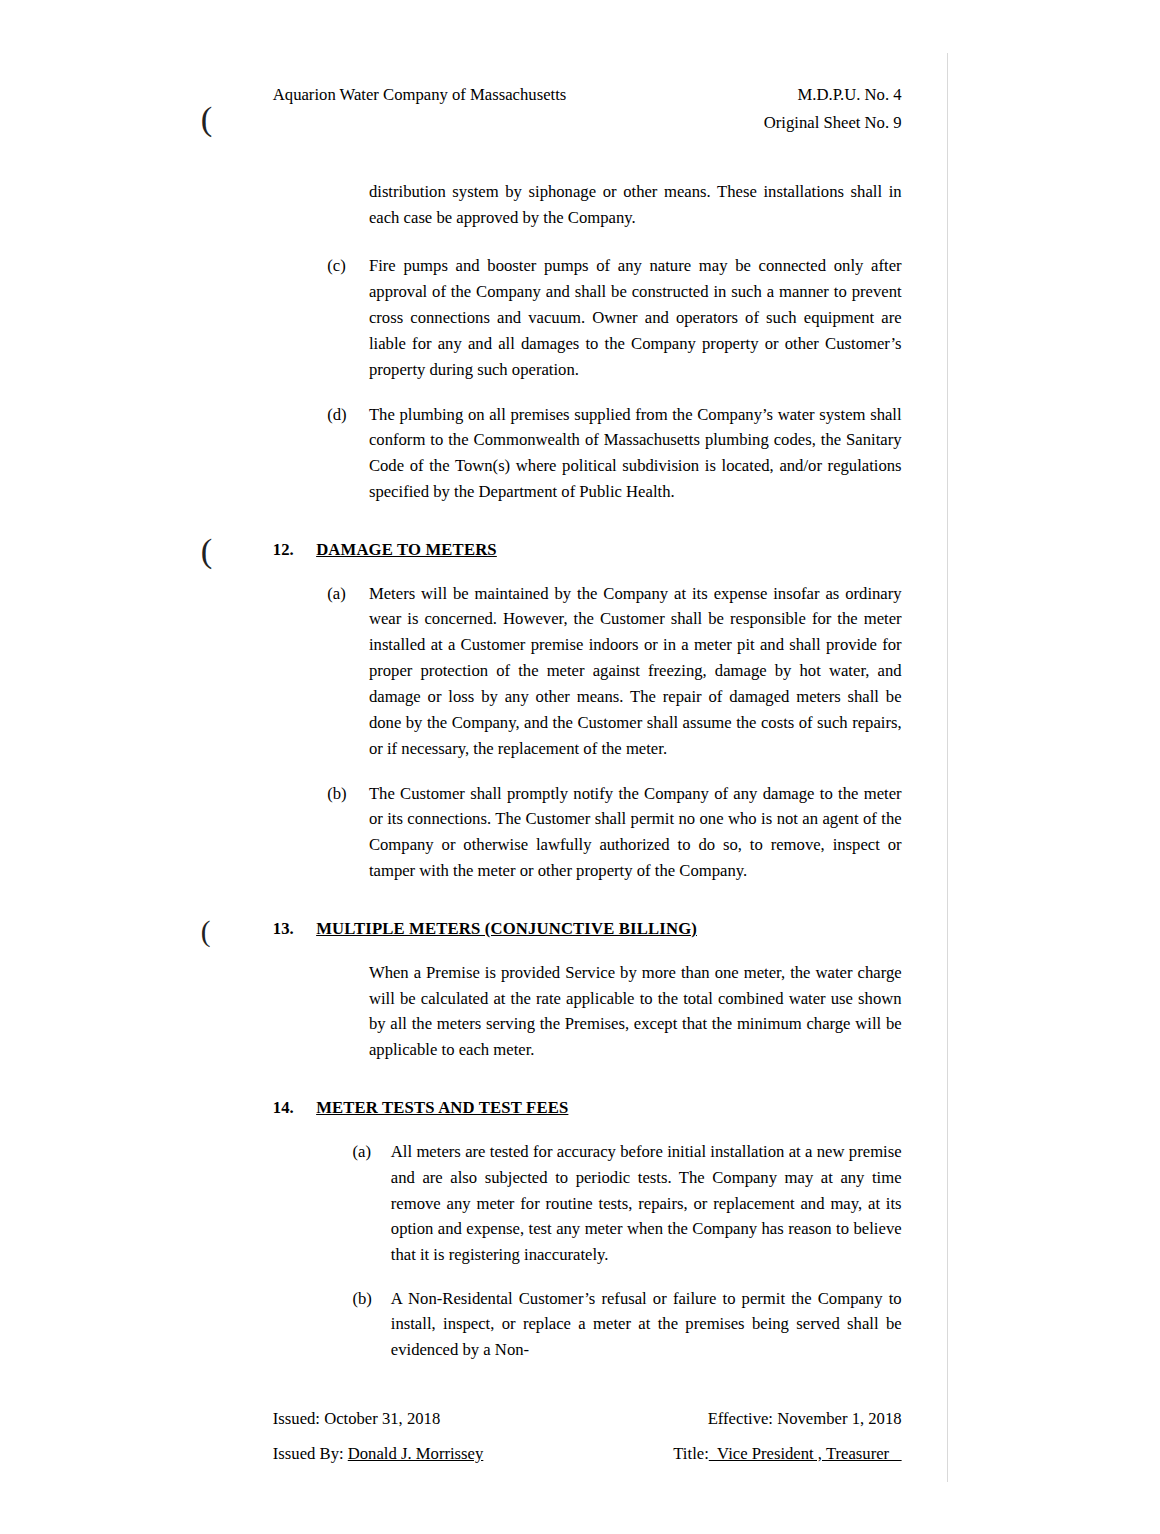(
(
(
Aquarion Water Company of Massachusetts
M.D.P.U. No. 4
Original Sheet No. 9
distribution system by siphonage or other means. These installations shall in each case be approved by the Company.
(c)
Fire pumps and booster pumps of any nature may be connected only after approval of the Company and shall be constructed in such a manner to prevent cross connections and vacuum. Owner and operators of such equipment are liable for any and all damages to the Company property or other Customer’s property during such operation.
(d)
The plumbing on all premises supplied from the Company’s water system shall conform to the Commonwealth of Massachusetts plumbing codes, the Sanitary Code of the Town(s) where political subdivision is located, and/or regulations specified by the Department of Public Health.
12.
DAMAGE TO METERS
(a)
Meters will be maintained by the Company at its expense insofar as ordinary wear is concerned. However, the Customer shall be responsible for the meter installed at a Customer premise indoors or in a meter pit and shall provide for proper protection of the meter against freezing, damage by hot water, and damage or loss by any other means. The repair of damaged meters shall be done by the Company, and the Customer shall assume the costs of such repairs, or if necessary, the replacement of the meter.
(b)
The Customer shall promptly notify the Company of any damage to the meter or its connections. The Customer shall permit no one who is not an agent of the Company or otherwise lawfully authorized to do so, to remove, inspect or tamper with the meter or other property of the Company.
13.
MULTIPLE METERS (CONJUNCTIVE BILLING)
When a Premise is provided Service by more than one meter, the water charge will be calculated at the rate applicable to the total combined water use shown by all the meters serving the Premises, except that the minimum charge will be applicable to each meter.
14.
METER TESTS AND TEST FEES
(a)
All meters are tested for accuracy before initial installation at a new premise and are also subjected to periodic tests. The Company may at any time remove any meter for routine tests, repairs, or replacement and may, at its option and expense, test any meter when the Company has reason to believe that it is registering inaccurately.
(b)
A Non-Residental Customer’s refusal or failure to permit the Company to install, inspect, or replace a meter at the premises being served shall be evidenced by a Non-
Issued: October 31, 2018
Effective: November 1, 2018
Issued By: Donald J. Morrissey
Title: Vice President , Treasurer